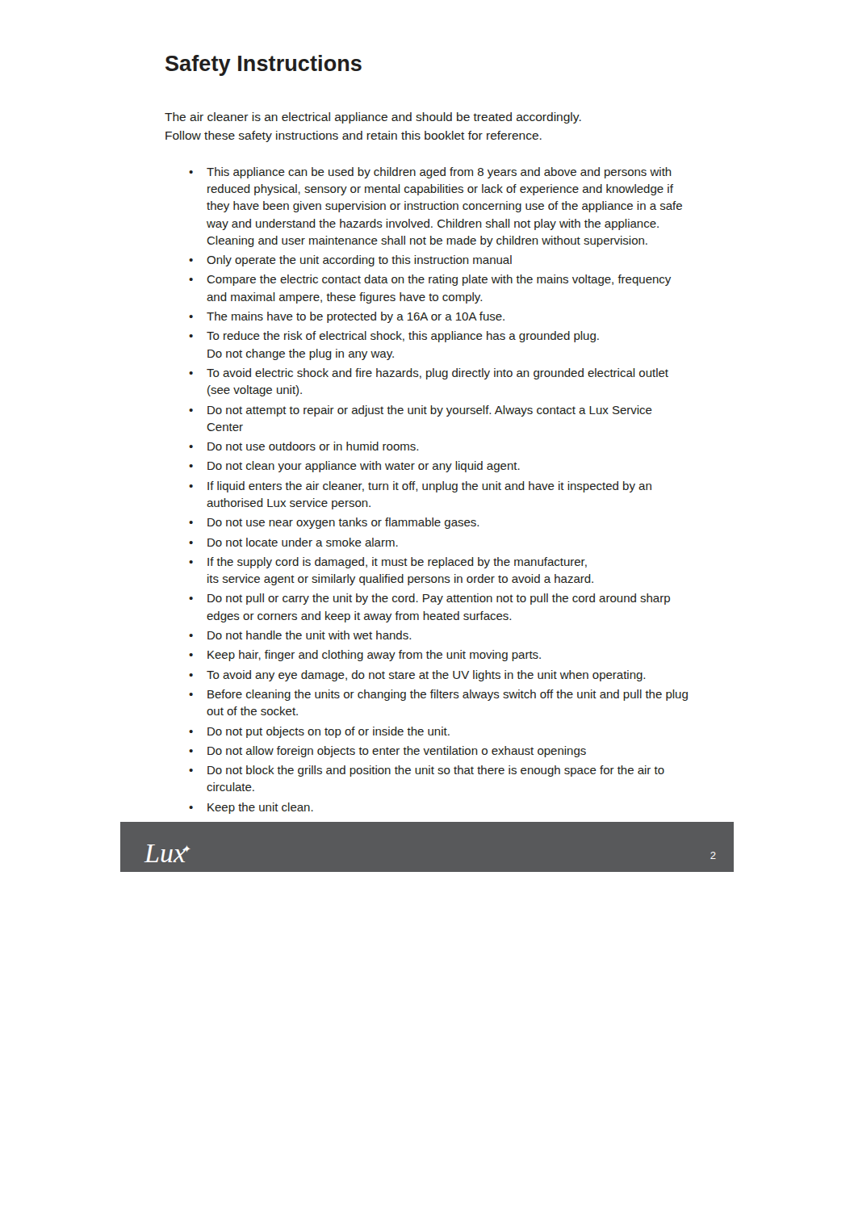Safety Instructions
The air cleaner is an electrical appliance and should be treated accordingly.
Follow these safety instructions and retain this booklet for reference.
This appliance can be used by children aged from 8 years and above and persons with reduced physical, sensory or mental capabilities or lack of experience and knowledge if they have been given supervision or instruction concerning use of the appliance in a safe way and understand the hazards involved. Children shall not play with the appliance. Cleaning and user maintenance shall not be made by children without supervision.
Only operate the unit according to this instruction manual
Compare the electric contact data on the rating plate with the mains voltage, frequency and maximal ampere, these figures have to comply.
The mains have to be protected by a 16A or a 10A fuse.
To reduce the risk of electrical shock, this appliance has a grounded plug.
Do not change the plug in any way.
To avoid electric shock and fire hazards, plug directly into an grounded electrical outlet (see voltage unit).
Do not attempt to repair or adjust the unit by yourself. Always contact a Lux Service Center
Do not use outdoors or in humid rooms.
Do not clean your appliance with water or any liquid agent.
If liquid enters the air cleaner, turn it off, unplug the unit and have it inspected by an authorised Lux service person.
Do not use near oxygen tanks or flammable gases.
Do not locate under a smoke alarm.
If the supply cord is damaged, it must be replaced by the manufacturer,
its service agent or similarly qualified persons in order to avoid a hazard.
Do not pull or carry the unit by the cord. Pay attention not to pull the cord around sharp edges or corners and keep it away from heated surfaces.
Do not handle the unit with wet hands.
Keep hair, finger and clothing away from the unit moving parts.
To avoid any eye damage, do not stare at the UV lights in the unit when operating.
Before cleaning the units or changing the filters always switch off the unit and pull the plug out of the socket.
Do not put objects on top of or inside the unit.
Do not allow foreign objects to enter the ventilation o exhaust openings
Do not block the grills and position the unit so that there is enough space for the air to circulate.
Keep the unit clean.
Prior to cleaning or other maintenance, the appliance must be disconnected from the supply mains.
Use only ORIGINAL Lux spare parts and consumables.
Lux✦
2